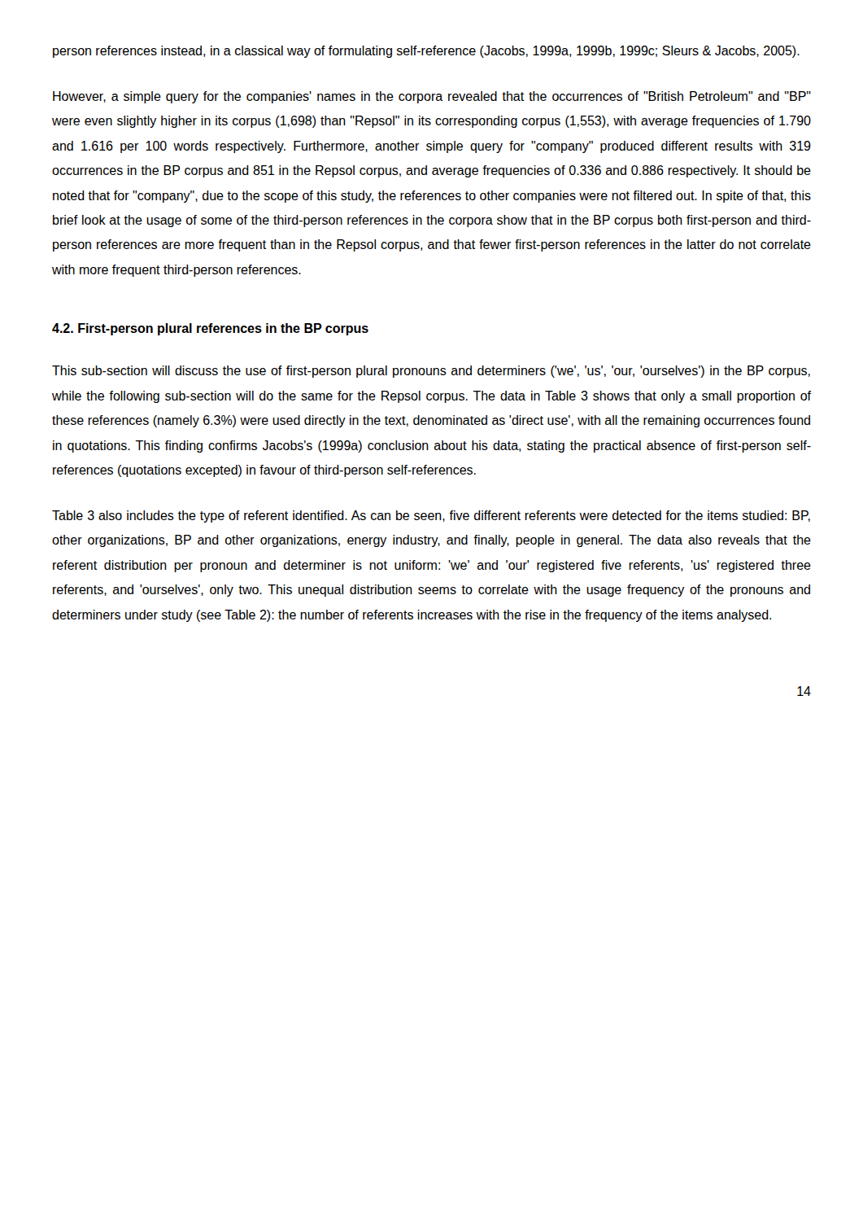person references instead, in a classical way of formulating self-reference (Jacobs, 1999a, 1999b, 1999c; Sleurs & Jacobs, 2005).
However, a simple query for the companies' names in the corpora revealed that the occurrences of "British Petroleum" and "BP" were even slightly higher in its corpus (1,698) than "Repsol" in its corresponding corpus (1,553), with average frequencies of 1.790 and 1.616 per 100 words respectively. Furthermore, another simple query for "company" produced different results with 319 occurrences in the BP corpus and 851 in the Repsol corpus, and average frequencies of 0.336 and 0.886 respectively. It should be noted that for "company", due to the scope of this study, the references to other companies were not filtered out. In spite of that, this brief look at the usage of some of the third-person references in the corpora show that in the BP corpus both first-person and third-person references are more frequent than in the Repsol corpus, and that fewer first-person references in the latter do not correlate with more frequent third-person references.
4.2. First-person plural references in the BP corpus
This sub-section will discuss the use of first-person plural pronouns and determiners ('we', 'us', 'our, 'ourselves') in the BP corpus, while the following sub-section will do the same for the Repsol corpus. The data in Table 3 shows that only a small proportion of these references (namely 6.3%) were used directly in the text, denominated as 'direct use', with all the remaining occurrences found in quotations. This finding confirms Jacobs's (1999a) conclusion about his data, stating the practical absence of first-person self-references (quotations excepted) in favour of third-person self-references.
Table 3 also includes the type of referent identified. As can be seen, five different referents were detected for the items studied: BP, other organizations, BP and other organizations, energy industry, and finally, people in general. The data also reveals that the referent distribution per pronoun and determiner is not uniform: 'we' and 'our' registered five referents, 'us' registered three referents, and 'ourselves', only two. This unequal distribution seems to correlate with the usage frequency of the pronouns and determiners under study (see Table 2): the number of referents increases with the rise in the frequency of the items analysed.
14